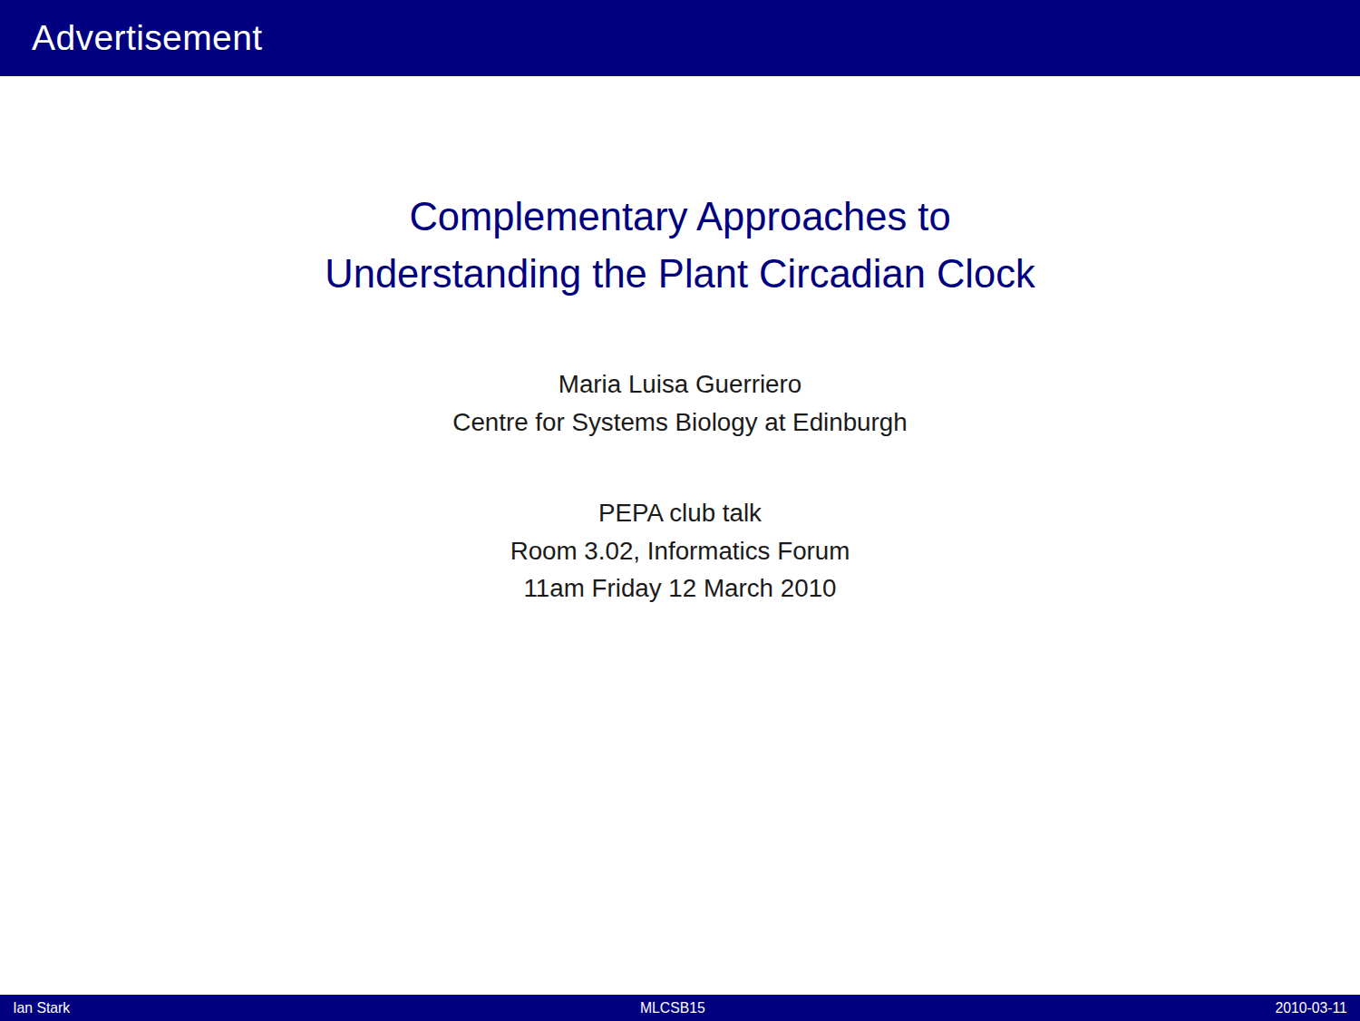Advertisement
Complementary Approaches to
Understanding the Plant Circadian Clock
Maria Luisa Guerriero
Centre for Systems Biology at Edinburgh
PEPA club talk
Room 3.02, Informatics Forum
11am Friday 12 March 2010
Ian Stark MLCSB15 2010-03-11